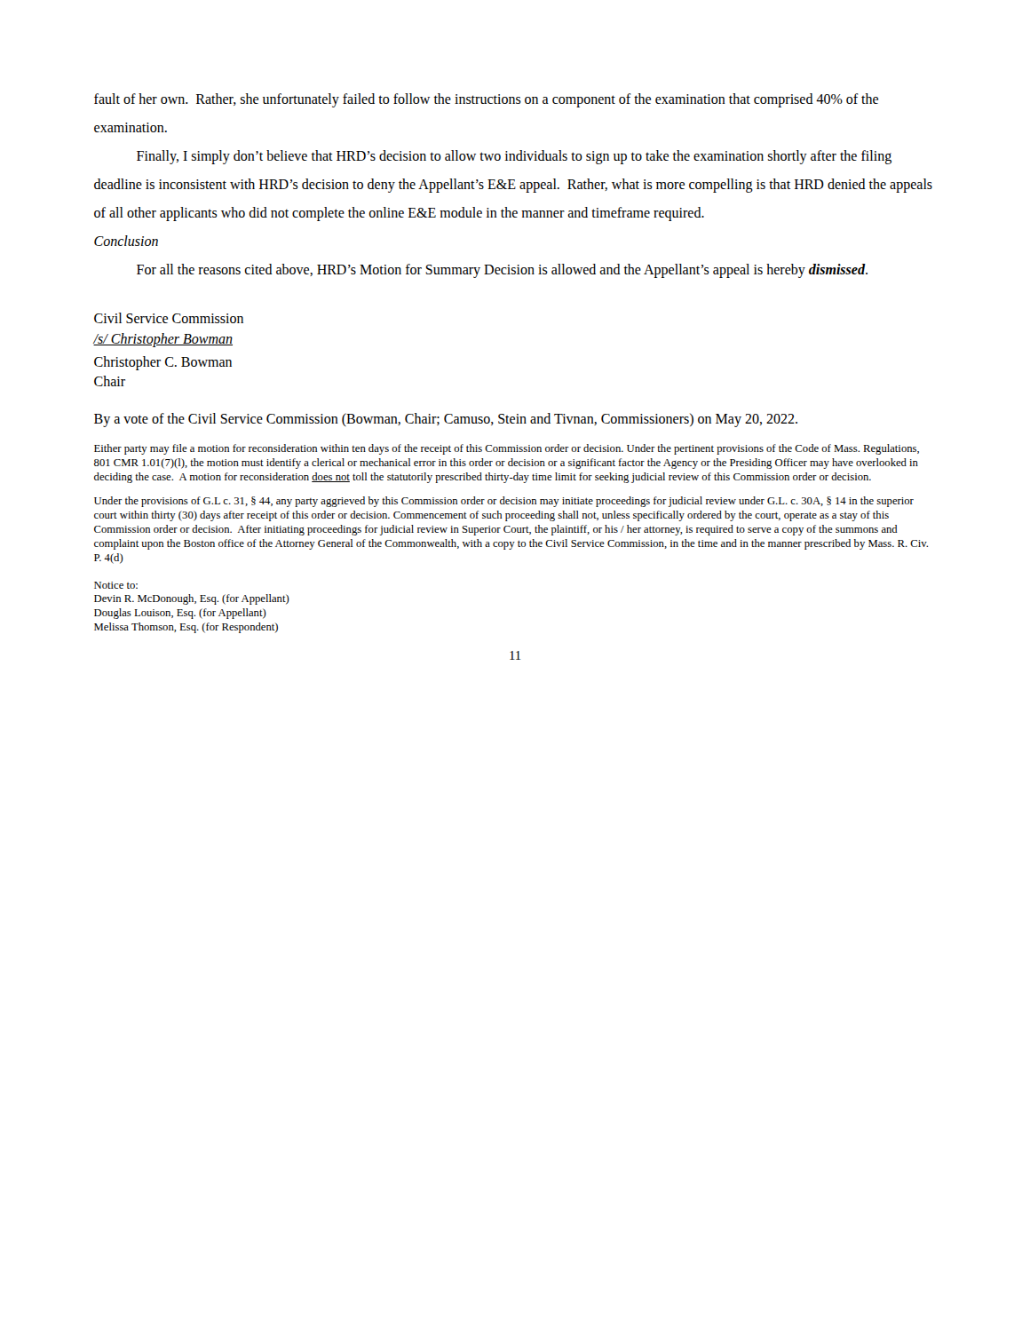fault of her own. Rather, she unfortunately failed to follow the instructions on a component of the examination that comprised 40% of the examination.
Finally, I simply don’t believe that HRD’s decision to allow two individuals to sign up to take the examination shortly after the filing deadline is inconsistent with HRD’s decision to deny the Appellant’s E&E appeal. Rather, what is more compelling is that HRD denied the appeals of all other applicants who did not complete the online E&E module in the manner and timeframe required.
Conclusion
For all the reasons cited above, HRD’s Motion for Summary Decision is allowed and the Appellant’s appeal is hereby dismissed.
Civil Service Commission
/s/ Christopher Bowman
Christopher C. Bowman
Chair
By a vote of the Civil Service Commission (Bowman, Chair; Camuso, Stein and Tivnan, Commissioners) on May 20, 2022.
Either party may file a motion for reconsideration within ten days of the receipt of this Commission order or decision. Under the pertinent provisions of the Code of Mass. Regulations, 801 CMR 1.01(7)(l), the motion must identify a clerical or mechanical error in this order or decision or a significant factor the Agency or the Presiding Officer may have overlooked in deciding the case. A motion for reconsideration does not toll the statutorily prescribed thirty-day time limit for seeking judicial review of this Commission order or decision.
Under the provisions of G.L c. 31, § 44, any party aggrieved by this Commission order or decision may initiate proceedings for judicial review under G.L. c. 30A, § 14 in the superior court within thirty (30) days after receipt of this order or decision. Commencement of such proceeding shall not, unless specifically ordered by the court, operate as a stay of this Commission order or decision. After initiating proceedings for judicial review in Superior Court, the plaintiff, or his / her attorney, is required to serve a copy of the summons and complaint upon the Boston office of the Attorney General of the Commonwealth, with a copy to the Civil Service Commission, in the time and in the manner prescribed by Mass. R. Civ. P. 4(d)
Notice to:
Devin R. McDonough, Esq. (for Appellant)
Douglas Louison, Esq. (for Appellant)
Melissa Thomson, Esq. (for Respondent)
11